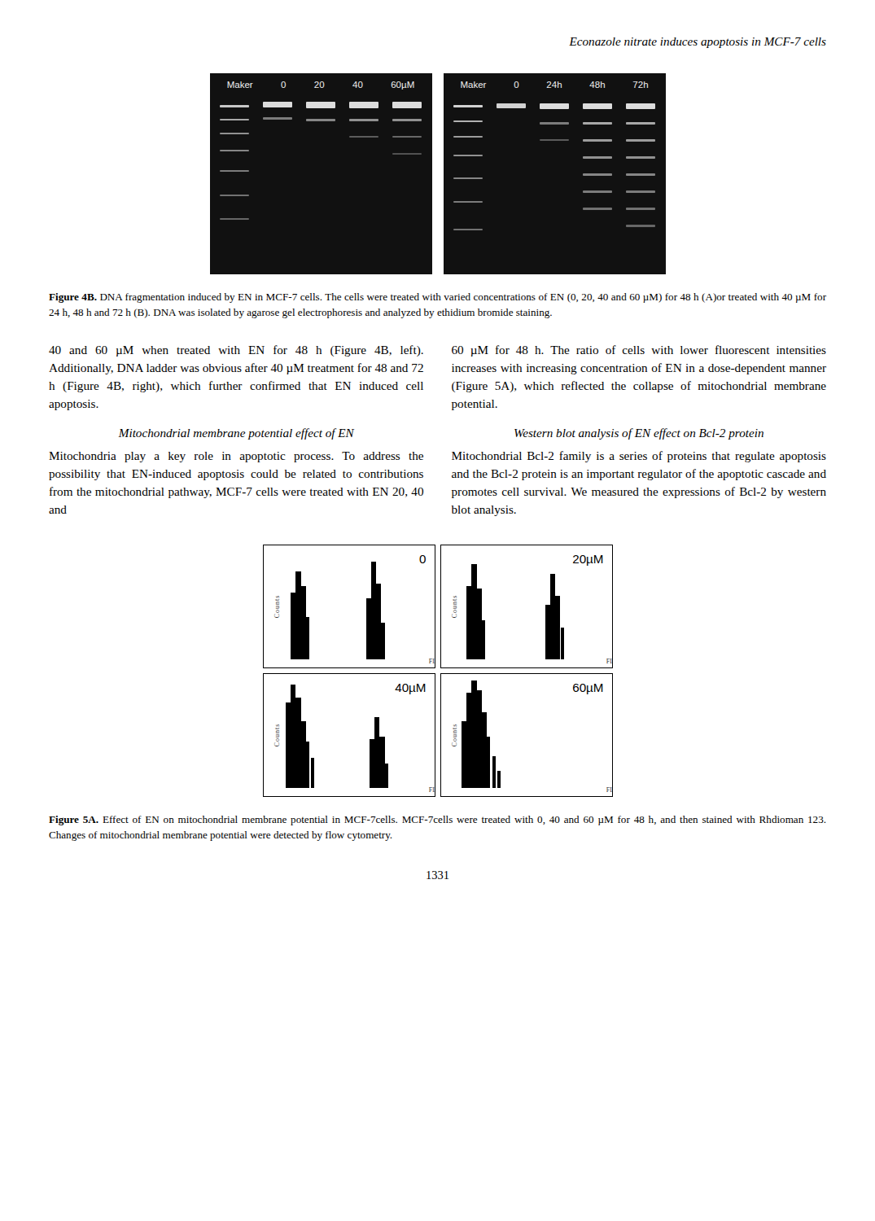Econazole nitrate induces apoptosis in MCF-7 cells
Maker 0204060µM
Maker 024h 48h 72h
Figure 4B. DNA fragmentation induced by EN in MCF-7 cells. The cells were treated with varied concentrations of EN (0, 20, 40 and 60 µM) for 48 h (A)or treated with 40 µM for 24 h, 48 h and 72 h (B). DNA was isolated by agarose gel electrophoresis and analyzed by ethidium bromide staining.
40 and 60 µM when treated with EN for 48 h (Figure 4B, left). Additionally, DNA ladder was obvious after 40 µM treatment for 48 and 72 h (Figure 4B, right), which further confirmed that EN induced cell apoptosis.
Mitochondrial membrane potential effect of EN
Mitochondria play a key role in apoptotic process. To address the possibility that EN-induced apoptosis could be related to contributions from the mitochondrial pathway, MCF-7 cells were treated with EN 20, 40 and
60 µM for 48 h. The ratio of cells with lower fluorescent intensities increases with increasing concentration of EN in a dose-dependent manner (Figure 5A), which reflected the collapse of mitochondrial membrane potential.
Western blot analysis of EN effect on Bcl-2 protein
Mitochondrial Bcl-2 family is a series of proteins that regulate apoptosis and the Bcl-2 protein is an important regulator of the apoptotic cascade and promotes cell survival. We measured the expressions of Bcl-2 by western blot analysis.
Counts 0
FL1
Counts 20µM
FL1
Counts 40µM
FL1
Counts 60µM
FL1
Figure 5A. Effect of EN on mitochondrial membrane potential in MCF-7cells. MCF-7cells were treated with 0, 40 and 60 µM for 48 h, and then stained with Rhdioman 123. Changes of mitochondrial membrane potential were detected by flow cytometry.
1331